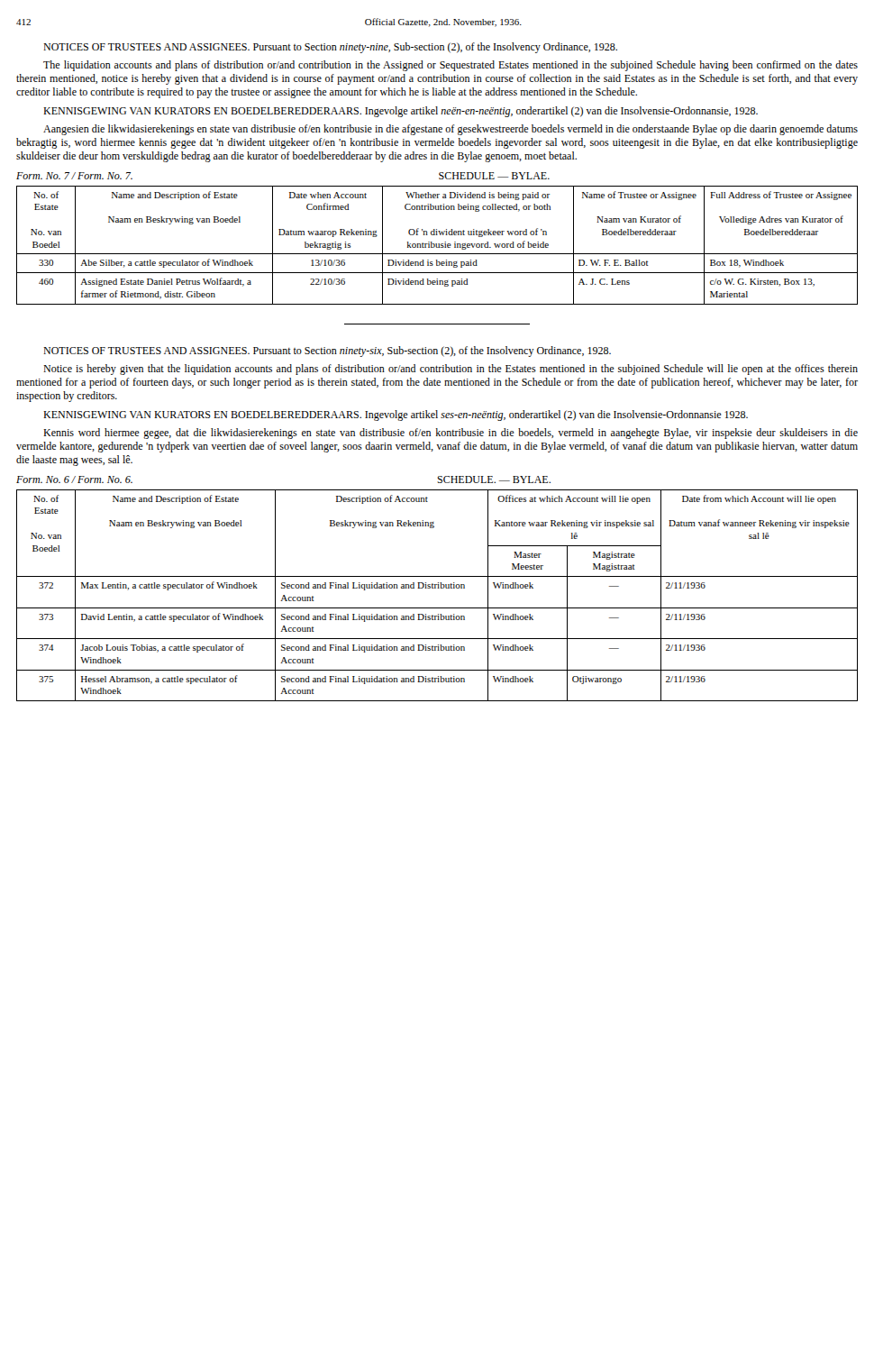412 Official Gazette, 2nd. November, 1936.
NOTICES OF TRUSTEES AND ASSIGNEES. Pursuant to Section ninety-nine, Sub-section (2), of the Insolvency Ordinance, 1928.
The liquidation accounts and plans of distribution or/and contribution in the Assigned or Sequestrated Estates mentioned in the subjoined Schedule having been confirmed on the dates therein mentioned, notice is hereby given that a dividend is in course of payment or/and a contribution in course of collection in the said Estates as in the Schedule is set forth, and that every creditor liable to contribute is required to pay the trustee or assignee the amount for which he is liable at the address mentioned in the Schedule.
KENNISGEWING VAN KURATORS EN BOEDELBEREDDERAARS. Ingevolge artikel neën-en-neëntig, onderartikel (2) van die Insolvensie-Ordonnansie, 1928.
Aangesien die likwidasierekenings en state van distribusie of/en kontribusie in die afgestane of gesekwestreerde boedels vermeld in die onderstaande Bylae op die daarin genoemde datums bekragtig is, word hiermee kennis gegee dat 'n diwident uitgekeer of/en 'n kontribusie in vermelde boedels ingevorder sal word, soos uiteengesit in die Bylae, en dat elke kontribusiepligtige skuldeiser die deur hom verskuldigde bedrag aan die kurator of boedelberedderaar by die adres in die Bylae genoem, moet betaal.
Form. No. 7 / Form. No. 7. SCHEDULE — BYLAE.
| No. of Estate No. van Boedel | Name and Description of Estate Naam en Beskrywing van Boedel | Date when Account Confirmed Datum waarop Rekening bekragtig is | Whether a Dividend is being paid or Contribution being collected, or both Of 'n diwident uitgekeer word of 'n kontribusie ingevord. word of beide | Name of Trustee or Assignee Naam van Kurator of Boedelberedderaar | Full Address of Trustee or Assignee Volledige Adres van Kurator of Boedelberedderaar |
| --- | --- | --- | --- | --- | --- |
| 330 | Abe Silber, a cattle speculator of Windhoek | 13/10/36 | Dividend is being paid | D. W. F. E. Ballot | Box 18, Windhoek |
| 460 | Assigned Estate Daniel Petrus Wolfaardt, a farmer of Rietmond, distr. Gibeon | 22/10/36 | Dividend being paid | A. J. C. Lens | c/o W. G. Kirsten, Box 13, Mariental |
NOTICES OF TRUSTEES AND ASSIGNEES. Pursuant to Section ninety-six, Sub-section (2), of the Insolvency Ordinance, 1928.
Notice is hereby given that the liquidation accounts and plans of distribution or/and contribution in the Estates mentioned in the subjoined Schedule will lie open at the offices therein mentioned for a period of fourteen days, or such longer period as is therein stated, from the date mentioned in the Schedule or from the date of publication hereof, whichever may be later, for inspection by creditors.
KENNISGEWING VAN KURATORS EN BOEDELBEREDDERAARS. Ingevolge artikel ses-en-neëntig, onderartikel (2) van die Insolvensie-Ordonnansie 1928.
Kennis word hiermee gegee, dat die likwidasierekenings en state van distribusie of/en kontribusie in die boedels, vermeld in aangehegte Bylae, vir inspeksie deur skuldeisers in die vermelde kantore, gedurende 'n tydperk van veertien dae of soveel langer, soos daarin vermeld, vanaf die datum, in die Bylae vermeld, of vanaf die datum van publikasie hiervan, watter datum die laaste mag wees, sal lê.
Form. No. 6 / Form. No. 6. SCHEDULE. — BYLAE.
| No. of Estate No. van Boedel | Name and Description of Estate Naam en Beskrywing van Boedel | Description of Account Beskrywing van Rekening | Offices at which Account will lie open Kantore waar Rekening vir inspeksie sal lê | Date from which Account will lie open Datum vanaf wanneer Rekening vir inspeksie sal lê |
| --- | --- | --- | --- | --- |
| Master Meester | Magistrate Magistraat |
| 372 | Max Lentin, a cattle speculator of Windhoek | Second and Final Liquidation and Distribution Account | Windhoek | — | 2/11/1936 |
| 373 | David Lentin, a cattle speculator of Windhoek | Second and Final Liquidation and Distribution Account | Windhoek | — | 2/11/1936 |
| 374 | Jacob Louis Tobias, a cattle speculator of Windhoek | Second and Final Liquidation and Distribution Account | Windhoek | — | 2/11/1936 |
| 375 | Hessel Abramson, a cattle speculator of Windhoek | Second and Final Liquidation and Distribution Account | Windhoek | Otjiwarongo | 2/11/1936 |